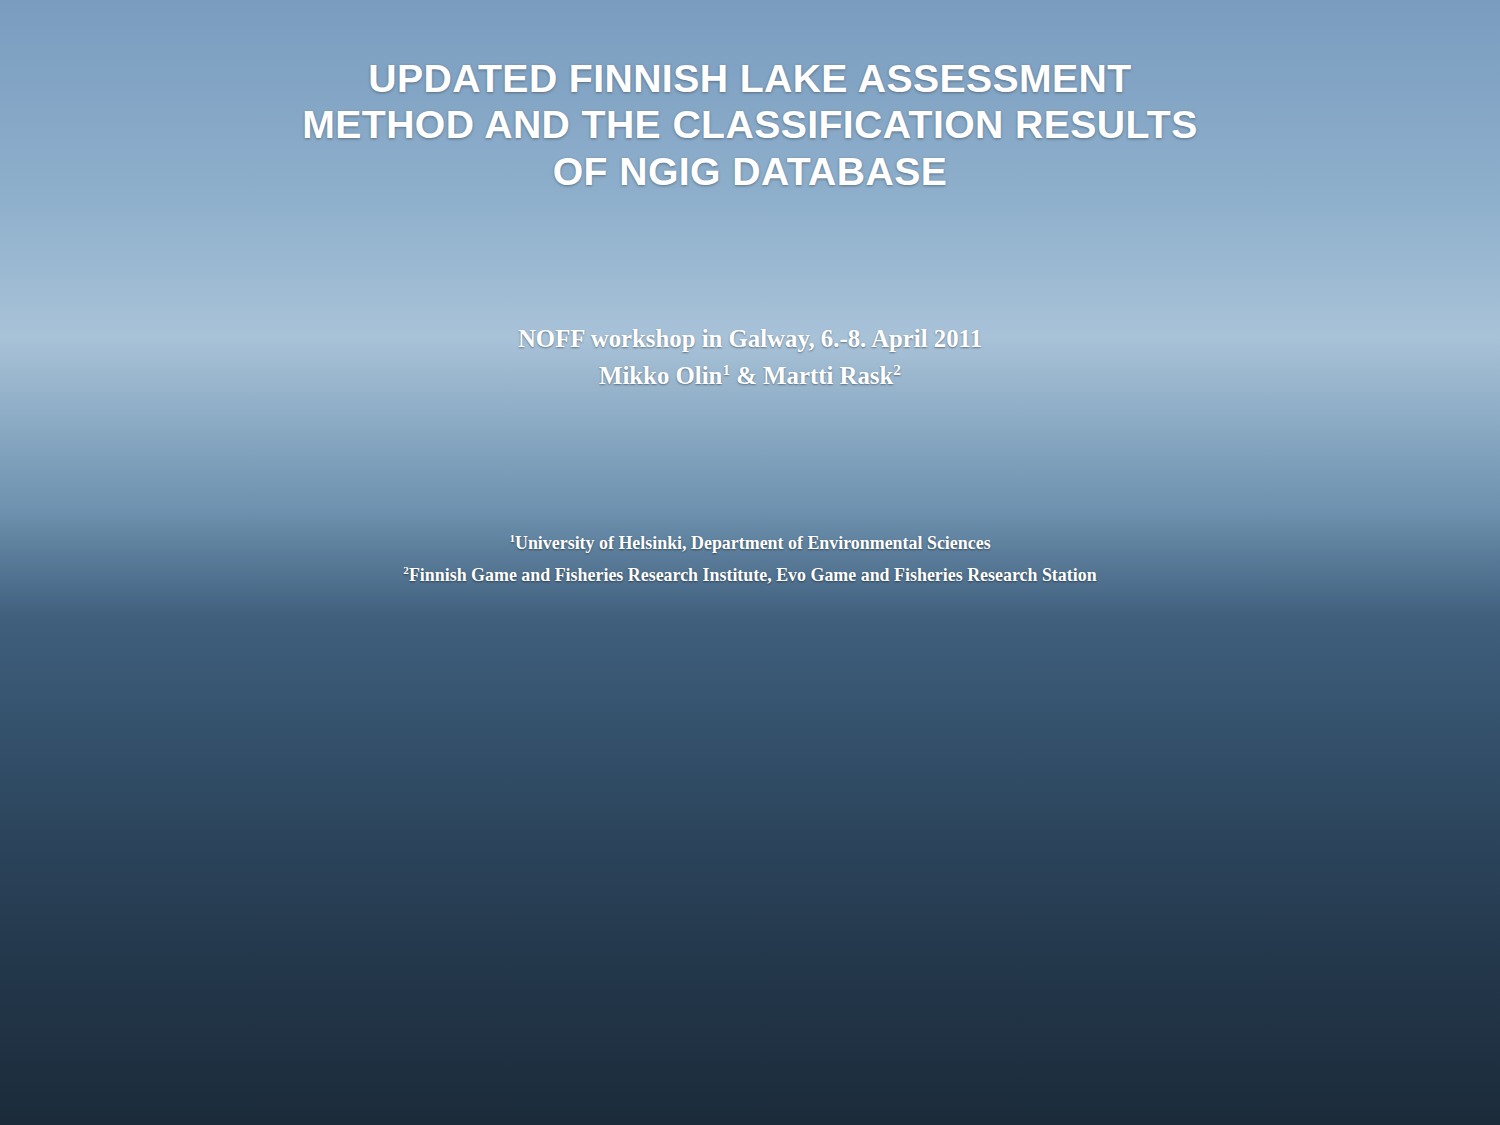UPDATED FINNISH LAKE ASSESSMENT METHOD AND THE CLASSIFICATION RESULTS OF NGIG DATABASE
NOFF workshop in Galway, 6.-8. April 2011 Mikko Olin1 & Martti Rask2
1University of Helsinki, Department of Environmental Sciences
2Finnish Game and Fisheries Research Institute, Evo Game and Fisheries Research Station